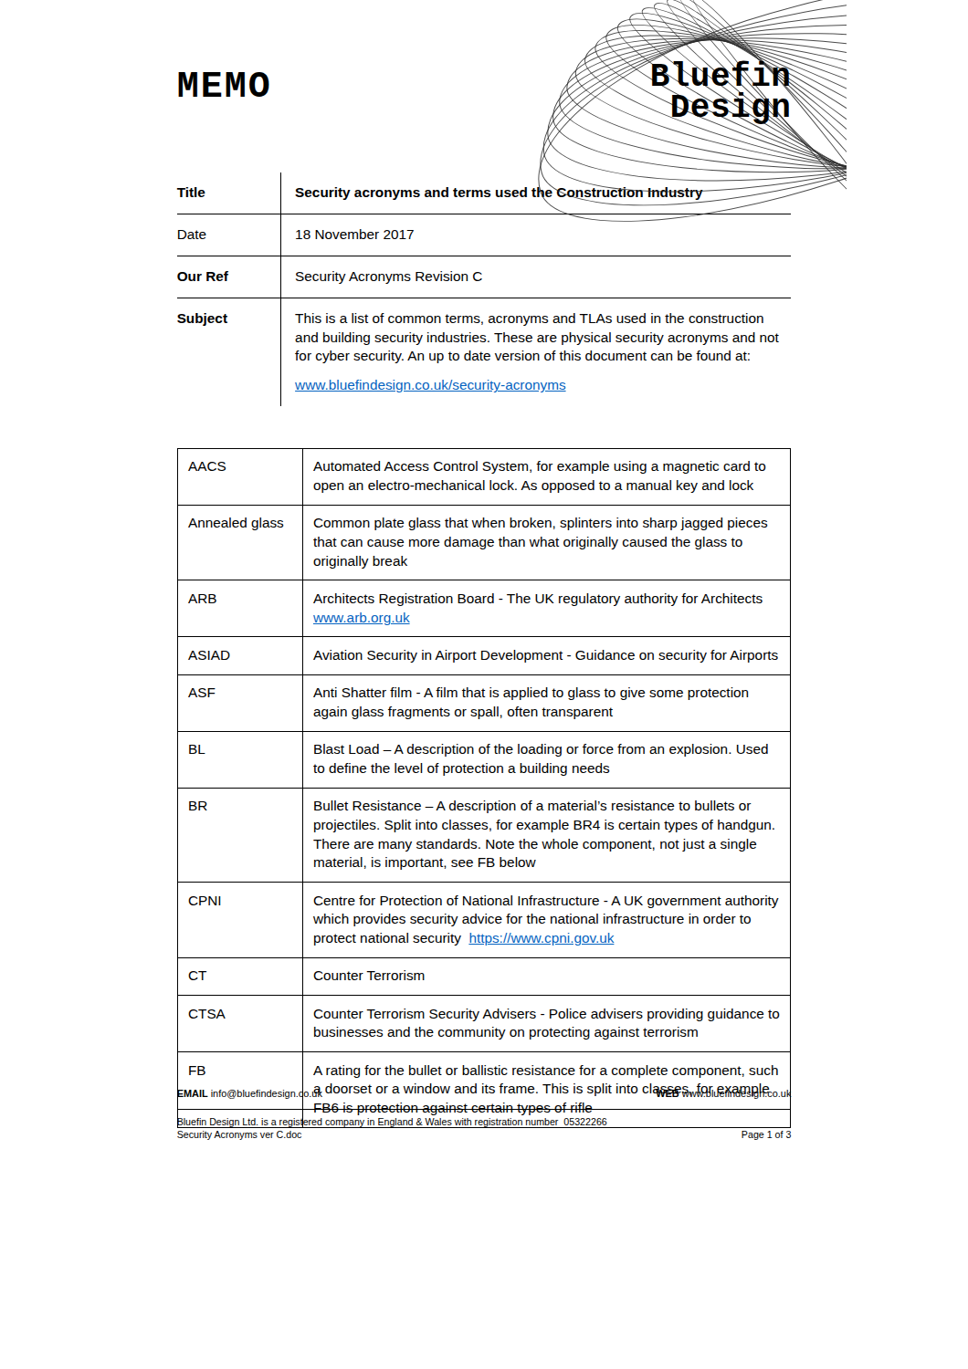MEMO
Bluefin
Design
| Title | Security acronyms and terms used the Construction Industry |
| Date | 18 November 2017 |
| Our Ref | Security Acronyms Revision C |
| Subject | This is a list of common terms, acronyms and TLAs used in the construction and building security industries. These are physical security acronyms and not for cyber security. An up to date version of this document can be found at: www.bluefindesign.co.uk/security-acronyms |
| AACS | Automated Access Control System, for example using a magnetic card to open an electro-mechanical lock. As opposed to a manual key and lock |
| Annealed glass | Common plate glass that when broken, splinters into sharp jagged pieces that can cause more damage than what originally caused the glass to originally break |
| ARB | Architects Registration Board - The UK regulatory authority for Architects www.arb.org.uk |
| ASIAD | Aviation Security in Airport Development - Guidance on security for Airports |
| ASF | Anti Shatter film - A film that is applied to glass to give some protection again glass fragments or spall, often transparent |
| BL | Blast Load – A description of the loading or force from an explosion. Used to define the level of protection a building needs |
| BR | Bullet Resistance – A description of a material’s resistance to bullets or projectiles. Split into classes, for example BR4 is certain types of handgun. There are many standards. Note the whole component, not just a single material, is important, see FB below |
| CPNI | Centre for Protection of National Infrastructure - A UK government authority which provides security advice for the national infrastructure in order to protect national security https://www.cpni.gov.uk |
| CT | Counter Terrorism |
| CTSA | Counter Terrorism Security Advisers - Police advisers providing guidance to businesses and the community on protecting against terrorism |
| FB | A rating for the bullet or ballistic resistance for a complete component, such a doorset or a window and its frame. This is split into classes, for example FB6 is protection against certain types of rifle |
EMAIL info@bluefindesign.co.uk
WEB www.bluefindesign.co.uk
Bluefin Design Ltd. is a registered company in England & Wales with registration number 05322266
Security Acronyms ver C.doc
Page 1 of 3